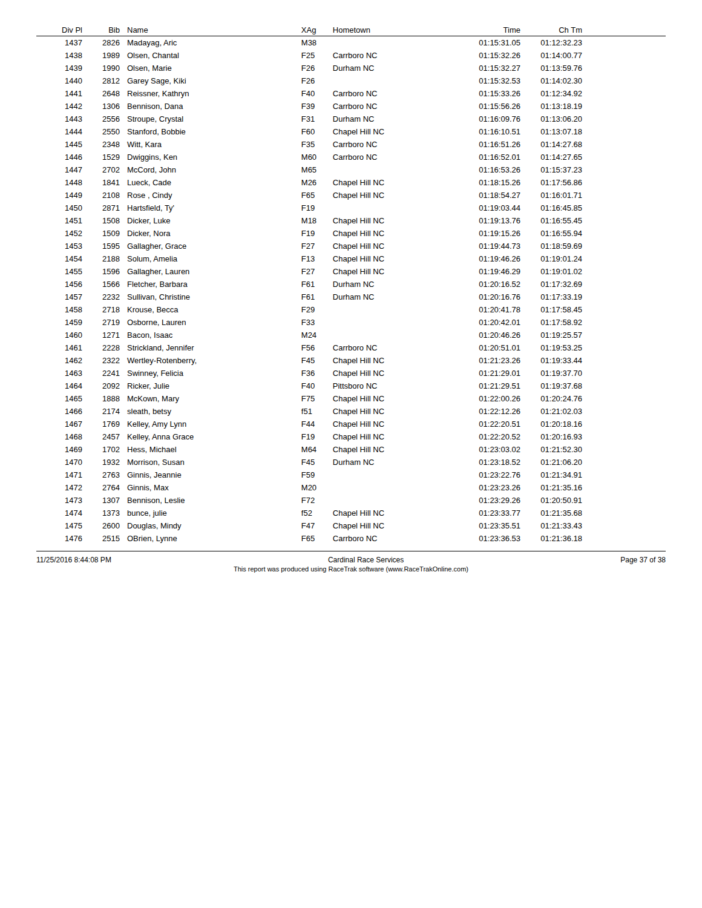| Div Pl | Bib | Name | XAg | Hometown | Time | Ch Tm | |
| --- | --- | --- | --- | --- | --- | --- | --- |
| 1437 | 2826 | Madayag, Aric | M38 | | 01:15:31.05 | 01:12:32.23 | |
| 1438 | 1989 | Olsen, Chantal | F25 | Carrboro NC | 01:15:32.26 | 01:14:00.77 | |
| 1439 | 1990 | Olsen, Marie | F26 | Durham NC | 01:15:32.27 | 01:13:59.76 | |
| 1440 | 2812 | Garey Sage, Kiki | F26 | | 01:15:32.53 | 01:14:02.30 | |
| 1441 | 2648 | Reissner, Kathryn | F40 | Carrboro NC | 01:15:33.26 | 01:12:34.92 | |
| 1442 | 1306 | Bennison, Dana | F39 | Carrboro NC | 01:15:56.26 | 01:13:18.19 | |
| 1443 | 2556 | Stroupe, Crystal | F31 | Durham NC | 01:16:09.76 | 01:13:06.20 | |
| 1444 | 2550 | Stanford, Bobbie | F60 | Chapel Hill NC | 01:16:10.51 | 01:13:07.18 | |
| 1445 | 2348 | Witt, Kara | F35 | Carrboro NC | 01:16:51.26 | 01:14:27.68 | |
| 1446 | 1529 | Dwiggins, Ken | M60 | Carrboro NC | 01:16:52.01 | 01:14:27.65 | |
| 1447 | 2702 | McCord, John | M65 | | 01:16:53.26 | 01:15:37.23 | |
| 1448 | 1841 | Lueck, Cade | M26 | Chapel Hill NC | 01:18:15.26 | 01:17:56.86 | |
| 1449 | 2108 | Rose , Cindy | F65 | Chapel Hill NC | 01:18:54.27 | 01:16:01.71 | |
| 1450 | 2871 | Hartsfield, Ty' | F19 | | 01:19:03.44 | 01:16:45.85 | |
| 1451 | 1508 | Dicker, Luke | M18 | Chapel Hill NC | 01:19:13.76 | 01:16:55.45 | |
| 1452 | 1509 | Dicker, Nora | F19 | Chapel Hill NC | 01:19:15.26 | 01:16:55.94 | |
| 1453 | 1595 | Gallagher, Grace | F27 | Chapel Hill NC | 01:19:44.73 | 01:18:59.69 | |
| 1454 | 2188 | Solum, Amelia | F13 | Chapel Hill NC | 01:19:46.26 | 01:19:01.24 | |
| 1455 | 1596 | Gallagher, Lauren | F27 | Chapel Hill NC | 01:19:46.29 | 01:19:01.02 | |
| 1456 | 1566 | Fletcher, Barbara | F61 | Durham NC | 01:20:16.52 | 01:17:32.69 | |
| 1457 | 2232 | Sullivan, Christine | F61 | Durham NC | 01:20:16.76 | 01:17:33.19 | |
| 1458 | 2718 | Krouse, Becca | F29 | | 01:20:41.78 | 01:17:58.45 | |
| 1459 | 2719 | Osborne, Lauren | F33 | | 01:20:42.01 | 01:17:58.92 | |
| 1460 | 1271 | Bacon, Isaac | M24 | | 01:20:46.26 | 01:19:25.57 | |
| 1461 | 2228 | Strickland, Jennifer | F56 | Carrboro NC | 01:20:51.01 | 01:19:53.25 | |
| 1462 | 2322 | Wertley-Rotenberry, | F45 | Chapel Hill NC | 01:21:23.26 | 01:19:33.44 | |
| 1463 | 2241 | Swinney, Felicia | F36 | Chapel Hill NC | 01:21:29.01 | 01:19:37.70 | |
| 1464 | 2092 | Ricker, Julie | F40 | Pittsboro NC | 01:21:29.51 | 01:19:37.68 | |
| 1465 | 1888 | McKown, Mary | F75 | Chapel Hill NC | 01:22:00.26 | 01:20:24.76 | |
| 1466 | 2174 | sleath, betsy | f51 | Chapel Hill NC | 01:22:12.26 | 01:21:02.03 | |
| 1467 | 1769 | Kelley, Amy Lynn | F44 | Chapel Hill NC | 01:22:20.51 | 01:20:18.16 | |
| 1468 | 2457 | Kelley, Anna Grace | F19 | Chapel Hill NC | 01:22:20.52 | 01:20:16.93 | |
| 1469 | 1702 | Hess, Michael | M64 | Chapel Hill NC | 01:23:03.02 | 01:21:52.30 | |
| 1470 | 1932 | Morrison, Susan | F45 | Durham NC | 01:23:18.52 | 01:21:06.20 | |
| 1471 | 2763 | Ginnis, Jeannie | F59 | | 01:23:22.76 | 01:21:34.91 | |
| 1472 | 2764 | Ginnis, Max | M20 | | 01:23:23.26 | 01:21:35.16 | |
| 1473 | 1307 | Bennison, Leslie | F72 | | 01:23:29.26 | 01:20:50.91 | |
| 1474 | 1373 | bunce, julie | f52 | Chapel Hill NC | 01:23:33.77 | 01:21:35.68 | |
| 1475 | 2600 | Douglas, Mindy | F47 | Chapel Hill NC | 01:23:35.51 | 01:21:33.43 | |
| 1476 | 2515 | OBrien, Lynne | F65 | Carrboro NC | 01:23:36.53 | 01:21:36.18 | |
11/25/2016 8:44:08 PM
Cardinal Race Services
Page 37 of 38
This report was produced using RaceTrak software (www.RaceTrakOnline.com)